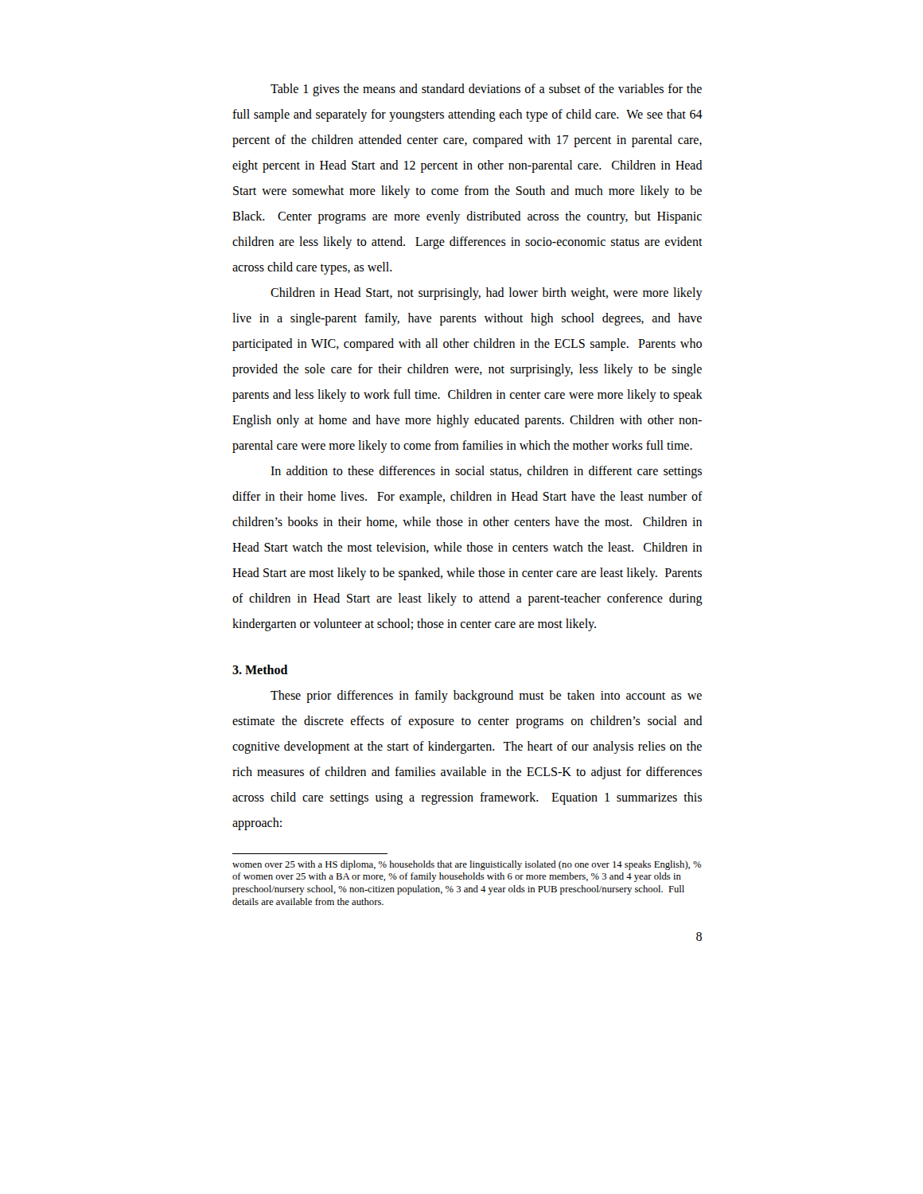Table 1 gives the means and standard deviations of a subset of the variables for the full sample and separately for youngsters attending each type of child care. We see that 64 percent of the children attended center care, compared with 17 percent in parental care, eight percent in Head Start and 12 percent in other non-parental care. Children in Head Start were somewhat more likely to come from the South and much more likely to be Black. Center programs are more evenly distributed across the country, but Hispanic children are less likely to attend. Large differences in socio-economic status are evident across child care types, as well.
Children in Head Start, not surprisingly, had lower birth weight, were more likely live in a single-parent family, have parents without high school degrees, and have participated in WIC, compared with all other children in the ECLS sample. Parents who provided the sole care for their children were, not surprisingly, less likely to be single parents and less likely to work full time. Children in center care were more likely to speak English only at home and have more highly educated parents. Children with other non-parental care were more likely to come from families in which the mother works full time.
In addition to these differences in social status, children in different care settings differ in their home lives. For example, children in Head Start have the least number of children’s books in their home, while those in other centers have the most. Children in Head Start watch the most television, while those in centers watch the least. Children in Head Start are most likely to be spanked, while those in center care are least likely. Parents of children in Head Start are least likely to attend a parent-teacher conference during kindergarten or volunteer at school; those in center care are most likely.
3. Method
These prior differences in family background must be taken into account as we estimate the discrete effects of exposure to center programs on children’s social and cognitive development at the start of kindergarten. The heart of our analysis relies on the rich measures of children and families available in the ECLS-K to adjust for differences across child care settings using a regression framework. Equation 1 summarizes this approach:
women over 25 with a HS diploma, % households that are linguistically isolated (no one over 14 speaks English), % of women over 25 with a BA or more, % of family households with 6 or more members, % 3 and 4 year olds in preschool/nursery school, % non-citizen population, % 3 and 4 year olds in PUB preschool/nursery school. Full details are available from the authors.
8